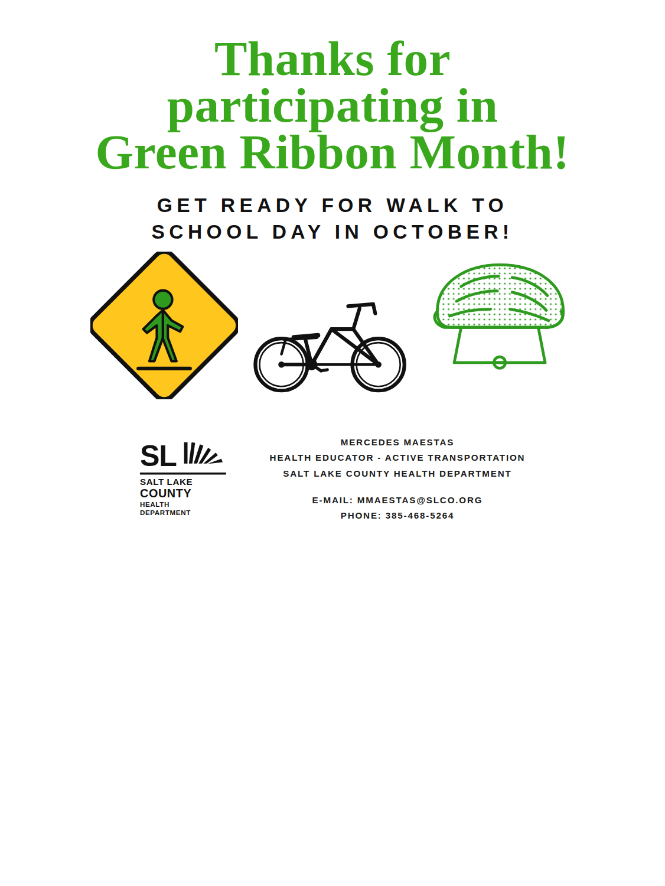Thanks for participating in Green Ribbon Month!
Get ready for Walk to School Day in October!
SL SALT LAKE COUNTY HEALTH DEPARTMENT
Mercedes Maestas
Health Educator - Active Transportation
Salt Lake County Health Department
E-mail: mmaestas@slco.org
Phone: 385-468-5264